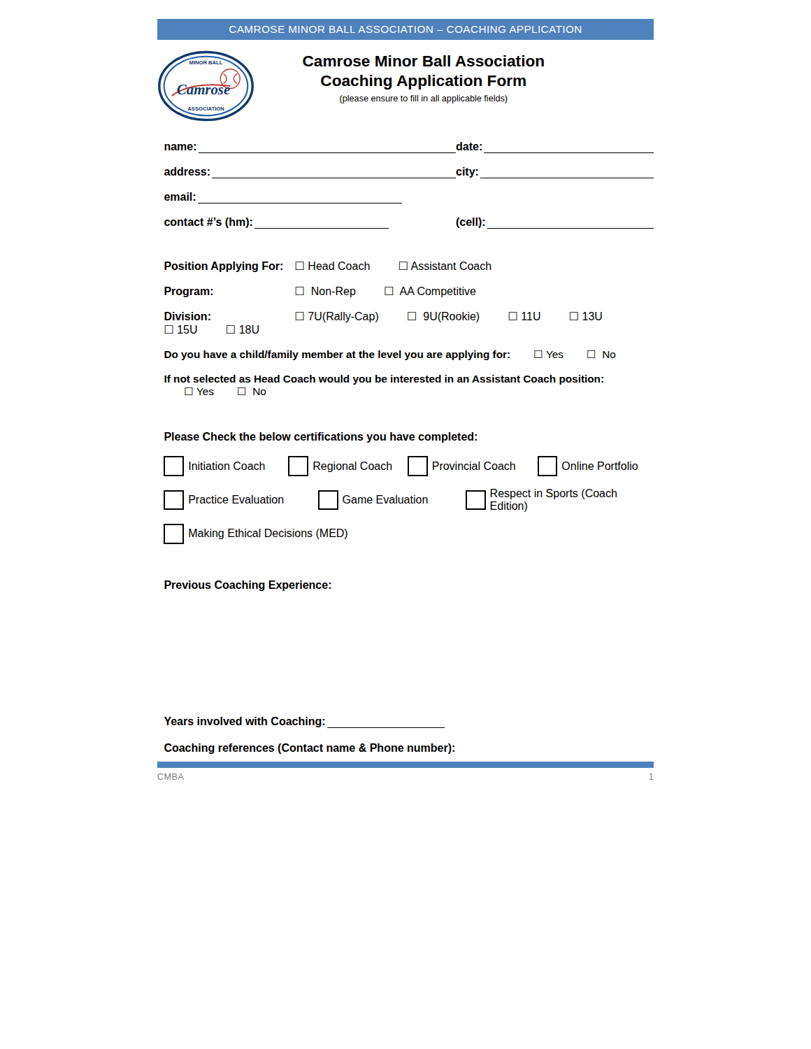CAMROSE MINOR BALL ASSOCIATION – COACHING APPLICATION
Camrose Minor Ball Association
Coaching Application Form
(please ensure to fill in all applicable fields)
name:
date:
address:
city:
email:
contact #’s (hm):
(cell):
Position Applying For: ☐ Head Coach ☐ Assistant Coach
Program: ☐ Non-Rep ☐ AA Competitive
Division: ☐ 7U(Rally-Cap) ☐ 9U(Rookie) ☐ 11U ☐ 13U ☐ 15U ☐ 18U
Do you have a child/family member at the level you are applying for: ☐ Yes ☐ No
If not selected as Head Coach would you be interested in an Assistant Coach position: ☐ Yes ☐ No
Please Check the below certifications you have completed:
Initiation Coach
Regional Coach
Provincial Coach
Online Portfolio
Practice Evaluation
Game Evaluation
Respect in Sports (Coach Edition)
Making Ethical Decisions (MED)
Previous Coaching Experience:
Years involved with Coaching:
Coaching references (Contact name & Phone number):
CMBA 1